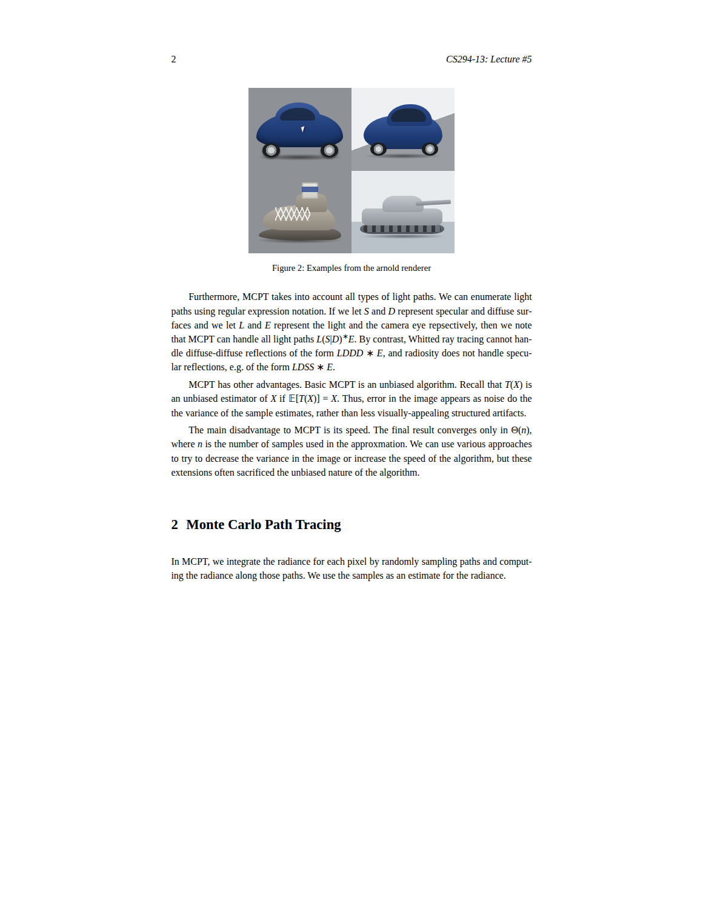2 CS294-13: Lecture #5
Figure 2: Examples from the arnold renderer
Furthermore, MCPT takes into account all types of light paths. We can enumerate light paths using regular expression notation. If we let S and D represent specular and diffuse surfaces and we let L and E represent the light and the camera eye repsectively, then we note that MCPT can handle all light paths L(S|D)∗E. By contrast, Whitted ray tracing cannot handle diffuse-diffuse reflections of the form LDDD ∗ E, and radiosity does not handle specular reflections, e.g. of the form LDSS ∗ E.
MCPT has other advantages. Basic MCPT is an unbiased algorithm. Recall that T(X) is an unbiased estimator of X if 𝔼[T(X)] = X. Thus, error in the image appears as noise do the the variance of the sample estimates, rather than less visually-appealing structured artifacts.
The main disadvantage to MCPT is its speed. The final result converges only in Θ(n), where n is the number of samples used in the approxmation. We can use various approaches to try to decrease the variance in the image or increase the speed of the algorithm, but these extensions often sacrificed the unbiased nature of the algorithm.
2 Monte Carlo Path Tracing
In MCPT, we integrate the radiance for each pixel by randomly sampling paths and computing the radiance along those paths. We use the samples as an estimate for the radiance.